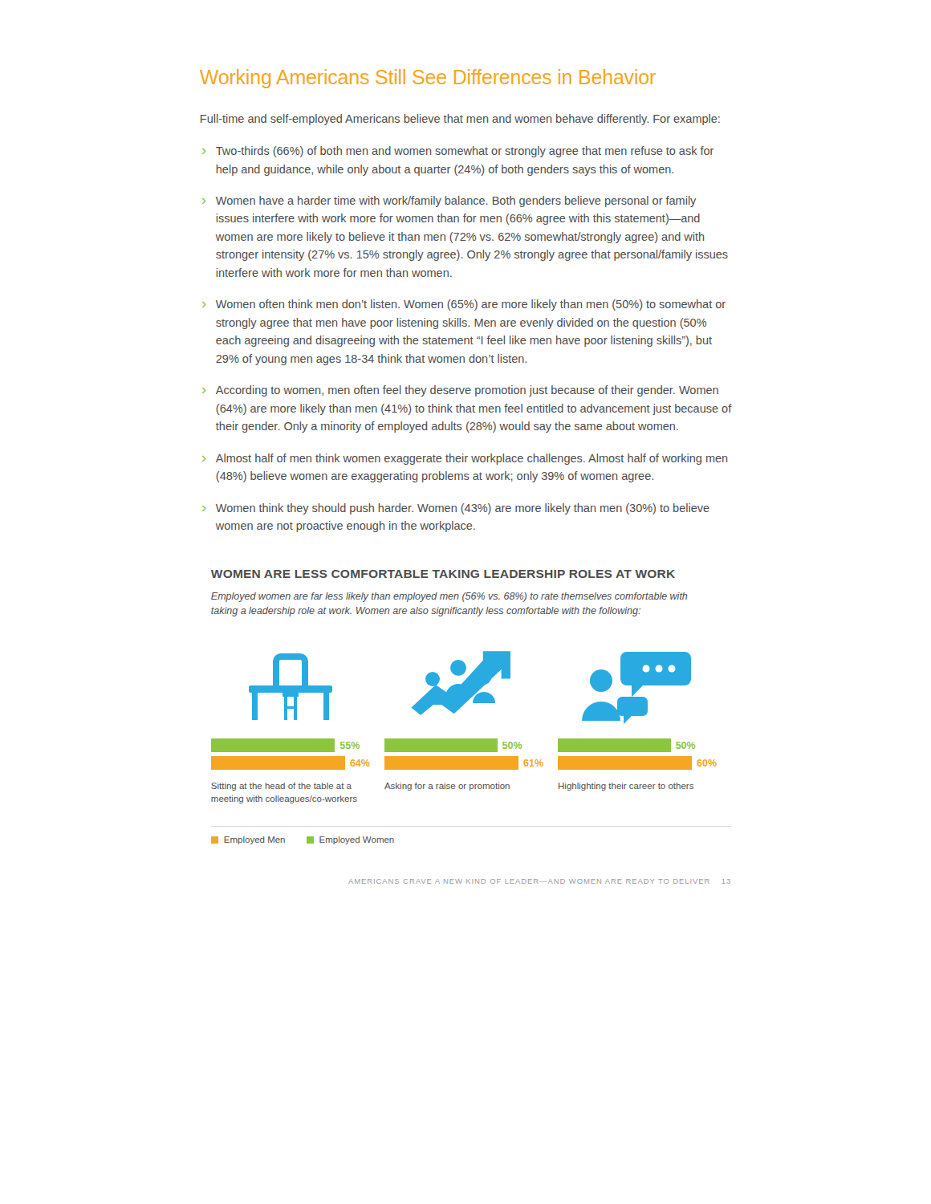Working Americans Still See Differences in Behavior
Full-time and self-employed Americans believe that men and women behave differently. For example:
Two-thirds (66%) of both men and women somewhat or strongly agree that men refuse to ask for help and guidance, while only about a quarter (24%) of both genders says this of women.
Women have a harder time with work/family balance. Both genders believe personal or family issues interfere with work more for women than for men (66% agree with this statement)—and women are more likely to believe it than men (72% vs. 62% somewhat/strongly agree) and with stronger intensity (27% vs. 15% strongly agree). Only 2% strongly agree that personal/family issues interfere with work more for men than women.
Women often think men don’t listen. Women (65%) are more likely than men (50%) to somewhat or strongly agree that men have poor listening skills. Men are evenly divided on the question (50% each agreeing and disagreeing with the statement “I feel like men have poor listening skills”), but 29% of young men ages 18-34 think that women don’t listen.
According to women, men often feel they deserve promotion just because of their gender. Women (64%) are more likely than men (41%) to think that men feel entitled to advancement just because of their gender. Only a minority of employed adults (28%) would say the same about women.
Almost half of men think women exaggerate their workplace challenges. Almost half of working men (48%) believe women are exaggerating problems at work; only 39% of women agree.
Women think they should push harder. Women (43%) are more likely than men (30%) to believe women are not proactive enough in the workplace.
WOMEN ARE LESS COMFORTABLE TAKING LEADERSHIP ROLES AT WORK
Employed women are far less likely than employed men (56% vs. 68%) to rate themselves comfortable with taking a leadership role at work. Women are also significantly less comfortable with the following:
55%
64%
Sitting at the head of the table at a meeting with colleagues/co-workers
50%
61%
Asking for a raise or promotion
50%
60%
Highlighting their career to others
Employed Men
Employed Women
Americans Crave a New Kind of Leader—and Women Are Ready to Deliver 13